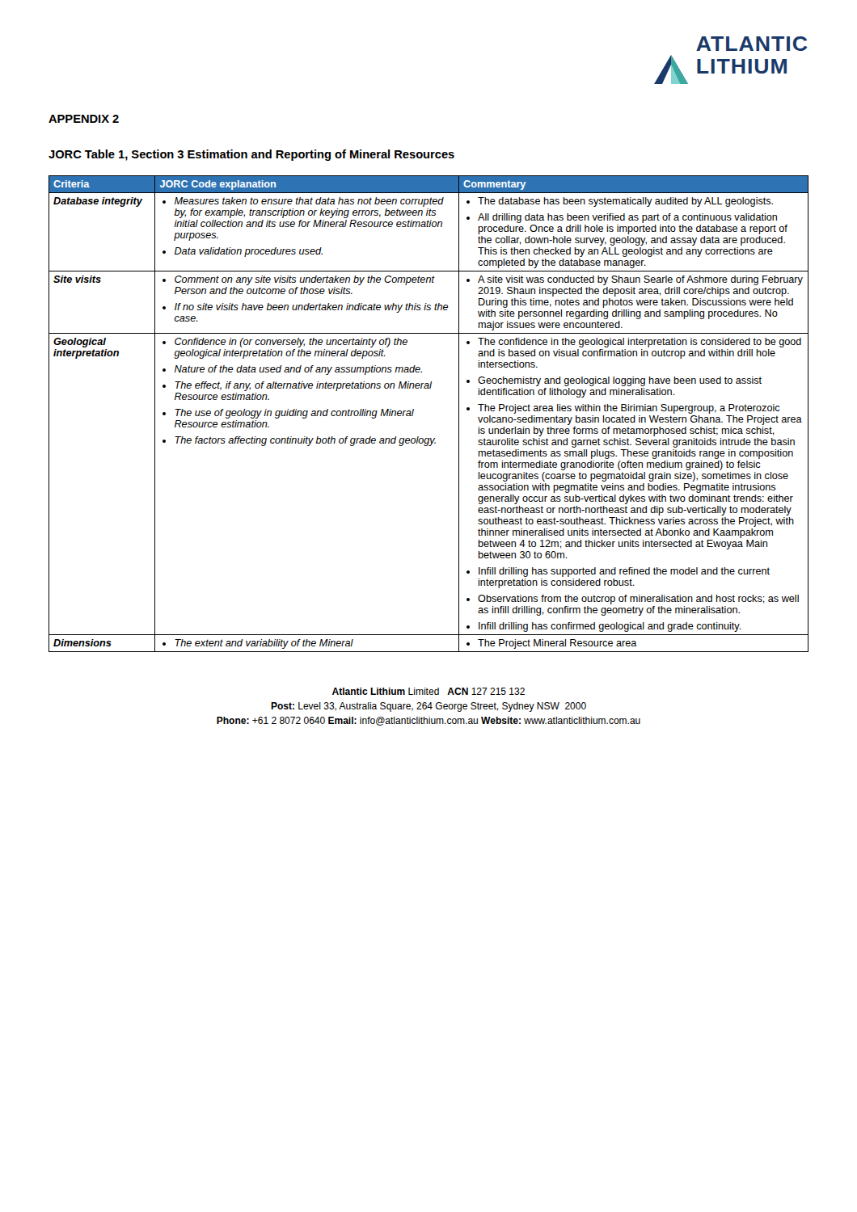ATLANTICLITHIUM
APPENDIX 2
JORC Table 1, Section 3 Estimation and Reporting of Mineral Resources
| Criteria | JORC Code explanation | Commentary |
| --- | --- | --- |
| Database integrity | Measures taken to ensure that data has not been corrupted by, for example, transcription or keying errors, between its initial collection and its use for Mineral Resource estimation purposes. Data validation procedures used. | The database has been systematically audited by ALL geologists. All drilling data has been verified as part of a continuous validation procedure. Once a drill hole is imported into the database a report of the collar, down-hole survey, geology, and assay data are produced. This is then checked by an ALL geologist and any corrections are completed by the database manager. |
| Site visits | Comment on any site visits undertaken by the Competent Person and the outcome of those visits. If no site visits have been undertaken indicate why this is the case. | A site visit was conducted by Shaun Searle of Ashmore during February 2019. Shaun inspected the deposit area, drill core/chips and outcrop. During this time, notes and photos were taken. Discussions were held with site personnel regarding drilling and sampling procedures. No major issues were encountered. |
| Geological interpretation | Confidence in (or conversely, the uncertainty of) the geological interpretation of the mineral deposit. Nature of the data used and of any assumptions made. The effect, if any, of alternative interpretations on Mineral Resource estimation. The use of geology in guiding and controlling Mineral Resource estimation. The factors affecting continuity both of grade and geology. | The confidence in the geological interpretation is considered to be good and is based on visual confirmation in outcrop and within drill hole intersections. Geochemistry and geological logging have been used to assist identification of lithology and mineralisation. The Project area lies within the Birimian Supergroup, a Proterozoic volcano-sedimentary basin located in Western Ghana. The Project area is underlain by three forms of metamorphosed schist; mica schist, staurolite schist and garnet schist. Several granitoids intrude the basin metasediments as small plugs. These granitoids range in composition from intermediate granodiorite (often medium grained) to felsic leucogranites (coarse to pegmatoidal grain size), sometimes in close association with pegmatite veins and bodies. Pegmatite intrusions generally occur as sub-vertical dykes with two dominant trends: either east-northeast or north-northeast and dip sub-vertically to moderately southeast to east-southeast. Thickness varies across the Project, with thinner mineralised units intersected at Abonko and Kaampakrom between 4 to 12m; and thicker units intersected at Ewoyaa Main between 30 to 60m. Infill drilling has supported and refined the model and the current interpretation is considered robust. Observations from the outcrop of mineralisation and host rocks; as well as infill drilling, confirm the geometry of the mineralisation. Infill drilling has confirmed geological and grade continuity. |
| Dimensions | The extent and variability of the Mineral | The Project Mineral Resource area |
Atlantic Lithium Limited ACN 127 215 132
Post: Level 33, Australia Square, 264 George Street, Sydney NSW 2000
Phone: +61 2 8072 0640 Email: info@atlanticlithium.com.au Website: www.atlanticlithium.com.au